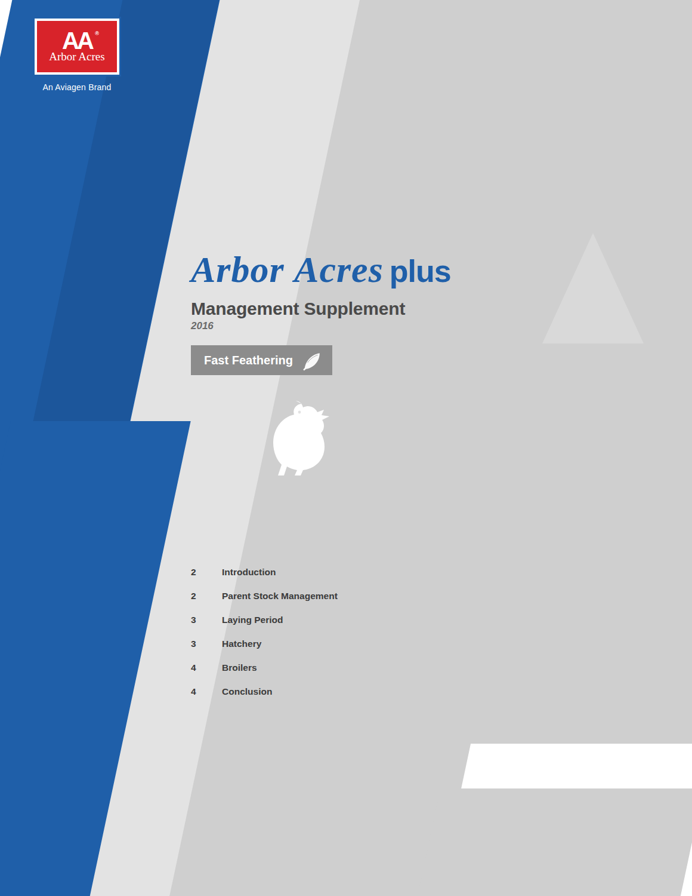AA®
Arbor Acres
An Aviagen Brand
Arbor Acres plus
Management Supplement
2016
Fast Feathering
2 Introduction
2 Parent Stock Management
3 Laying Period
3 Hatchery
4 Broilers
4 Conclusion